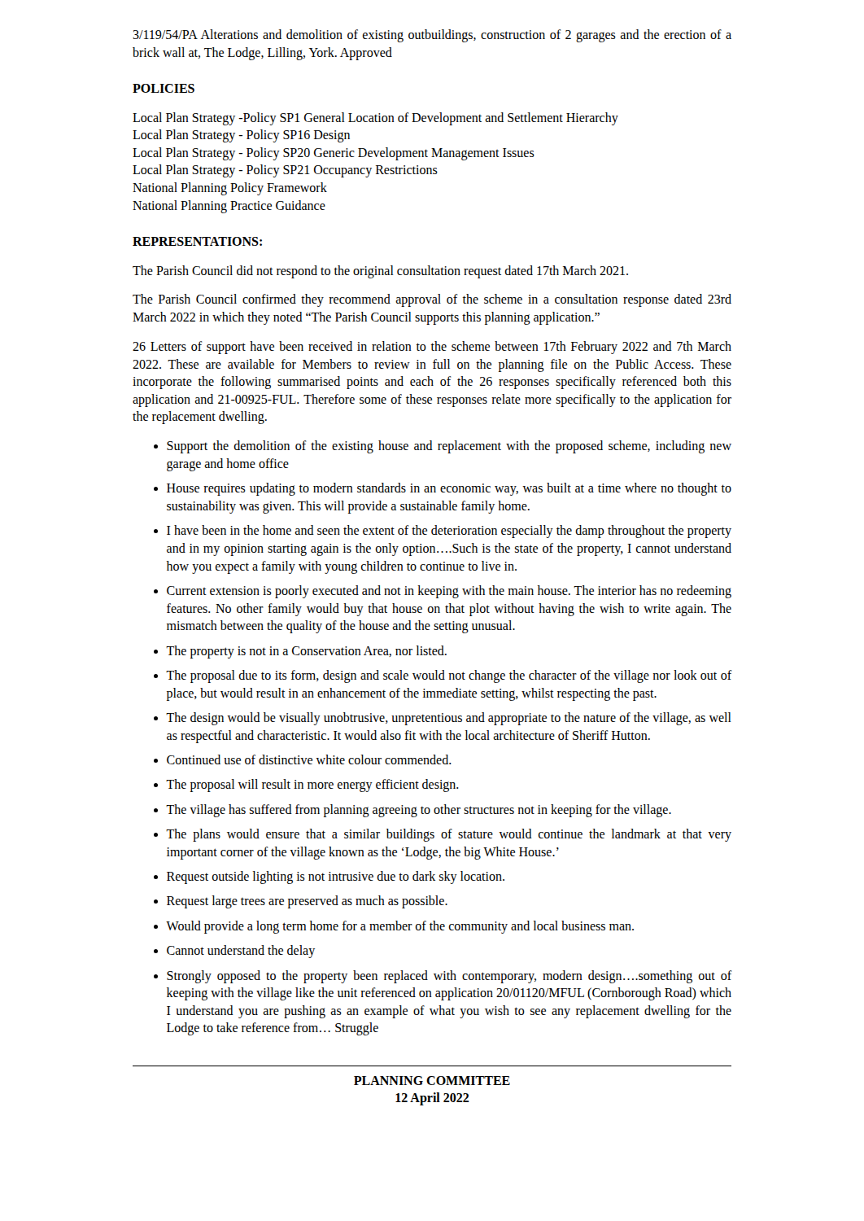3/119/54/PA Alterations and demolition of existing outbuildings, construction of 2 garages and the erection of a brick wall at, The Lodge, Lilling, York. Approved
POLICIES
Local Plan Strategy -Policy SP1 General Location of Development and Settlement Hierarchy
Local Plan Strategy - Policy SP16 Design
Local Plan Strategy - Policy SP20 Generic Development Management Issues
Local Plan Strategy - Policy SP21 Occupancy Restrictions
National Planning Policy Framework
National Planning Practice Guidance
REPRESENTATIONS:
The Parish Council did not respond to the original consultation request dated 17th March 2021.
The Parish Council confirmed they recommend approval of the scheme in a consultation response dated 23rd March 2022 in which they noted “The Parish Council supports this planning application.”
26 Letters of support have been received in relation to the scheme between 17th February 2022 and 7th March 2022. These are available for Members to review in full on the planning file on the Public Access. These incorporate the following summarised points and each of the 26 responses specifically referenced both this application and 21-00925-FUL. Therefore some of these responses relate more specifically to the application for the replacement dwelling.
Support the demolition of the existing house and replacement with the proposed scheme, including new garage and home office
House requires updating to modern standards in an economic way, was built at a time where no thought to sustainability was given. This will provide a sustainable family home.
I have been in the home and seen the extent of the deterioration especially the damp throughout the property and in my opinion starting again is the only option….Such is the state of the property, I cannot understand how you expect a family with young children to continue to live in.
Current extension is poorly executed and not in keeping with the main house. The interior has no redeeming features. No other family would buy that house on that plot without having the wish to write again. The mismatch between the quality of the house and the setting unusual.
The property is not in a Conservation Area, nor listed.
The proposal due to its form, design and scale would not change the character of the village nor look out of place, but would result in an enhancement of the immediate setting, whilst respecting the past.
The design would be visually unobtrusive, unpretentious and appropriate to the nature of the village, as well as respectful and characteristic. It would also fit with the local architecture of Sheriff Hutton.
Continued use of distinctive white colour commended.
The proposal will result in more energy efficient design.
The village has suffered from planning agreeing to other structures not in keeping for the village.
The plans would ensure that a similar buildings of stature would continue the landmark at that very important corner of the village known as the ‘Lodge, the big White House.’
Request outside lighting is not intrusive due to dark sky location.
Request large trees are preserved as much as possible.
Would provide a long term home for a member of the community and local business man.
Cannot understand the delay
Strongly opposed to the property been replaced with contemporary, modern design….something out of keeping with the village like the unit referenced on application 20/01120/MFUL (Cornborough Road) which I understand you are pushing as an example of what you wish to see any replacement dwelling for the Lodge to take reference from… Struggle
PLANNING COMMITTEE
12 April 2022